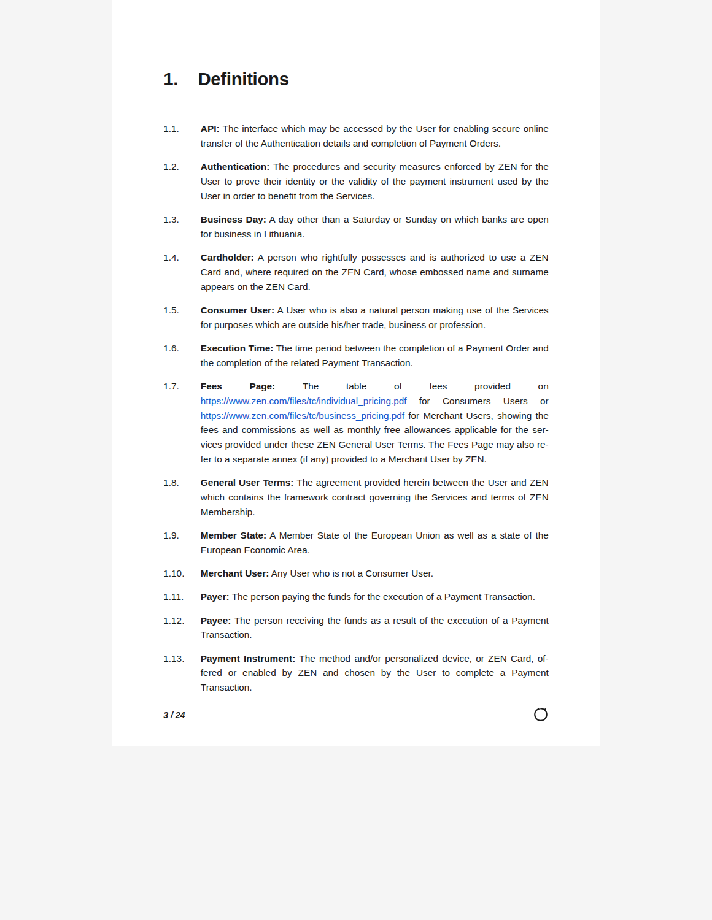1. Definitions
1.1. API: The interface which may be accessed by the User for enabling secure online transfer of the Authentication details and completion of Payment Orders.
1.2. Authentication: The procedures and security measures enforced by ZEN for the User to prove their identity or the validity of the payment instrument used by the User in order to benefit from the Services.
1.3. Business Day: A day other than a Saturday or Sunday on which banks are open for business in Lithuania.
1.4. Cardholder: A person who rightfully possesses and is authorized to use a ZEN Card and, where required on the ZEN Card, whose embossed name and surname appears on the ZEN Card.
1.5. Consumer User: A User who is also a natural person making use of the Services for purposes which are outside his/her trade, business or profession.
1.6. Execution Time: The time period between the completion of a Payment Order and the completion of the related Payment Transaction.
1.7. Fees Page: The table of fees provided on https://www.zen.com/files/tc/individual_pricing.pdf for Consumers Users or https://www.zen.com/files/tc/business_pricing.pdf for Merchant Users, showing the fees and commissions as well as monthly free allowances applicable for the services provided under these ZEN General User Terms. The Fees Page may also refer to a separate annex (if any) provided to a Merchant User by ZEN.
1.8. General User Terms: The agreement provided herein between the User and ZEN which contains the framework contract governing the Services and terms of ZEN Membership.
1.9. Member State: A Member State of the European Union as well as a state of the European Economic Area.
1.10. Merchant User: Any User who is not a Consumer User.
1.11. Payer: The person paying the funds for the execution of a Payment Transaction.
1.12. Payee: The person receiving the funds as a result of the execution of a Payment Transaction.
1.13. Payment Instrument: The method and/or personalized device, or ZEN Card, offered or enabled by ZEN and chosen by the User to complete a Payment Transaction.
3 / 24